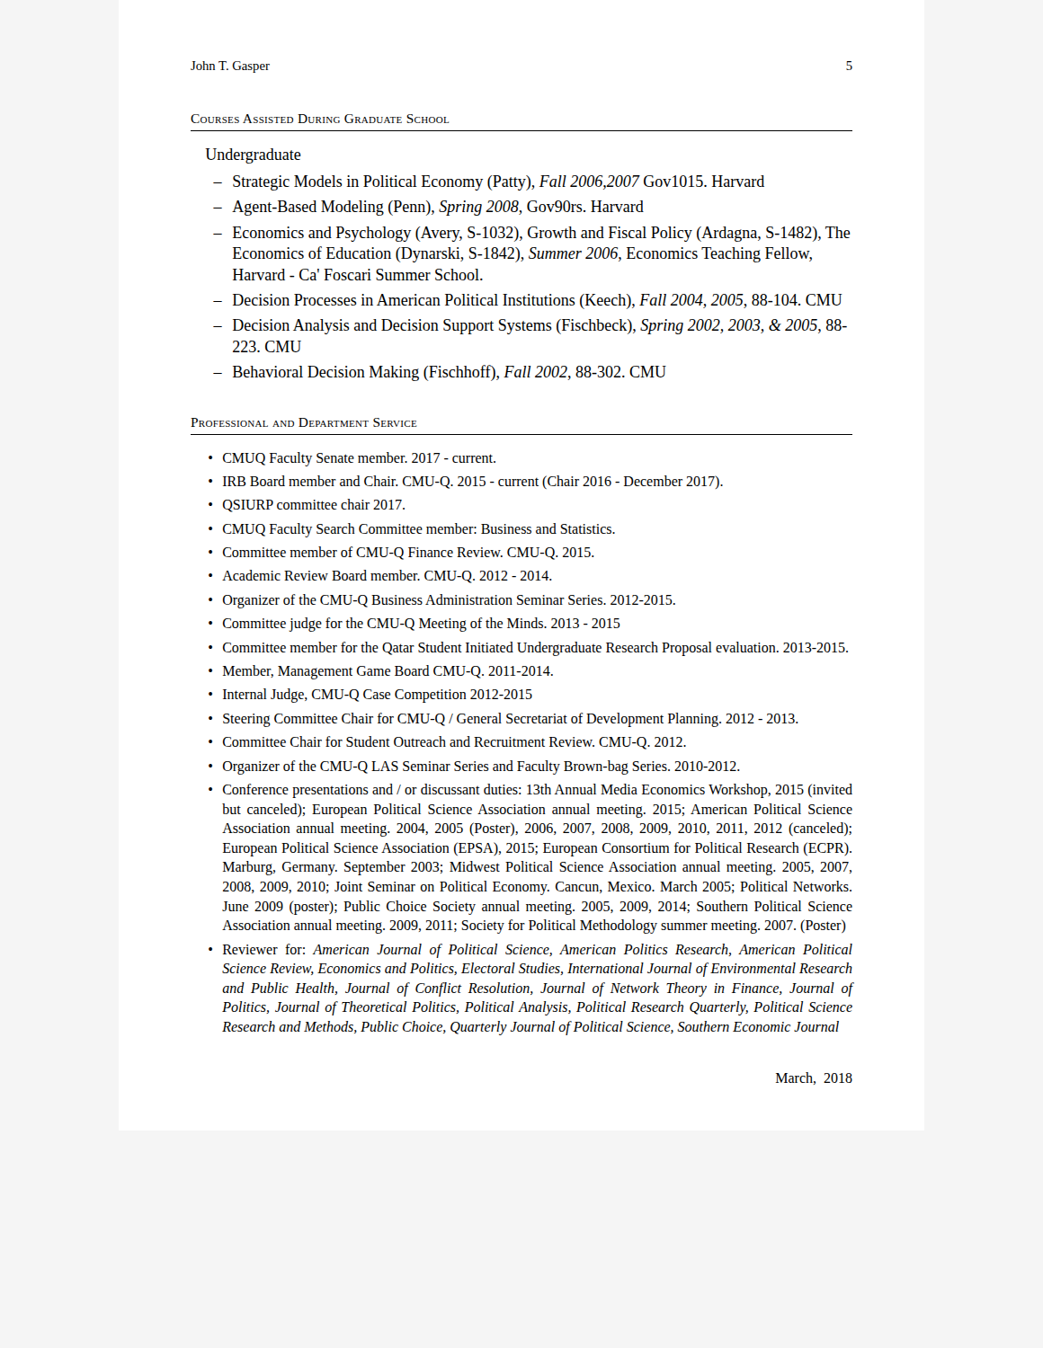John T. Gasper 5
Courses Assisted During Graduate School
Undergraduate
Strategic Models in Political Economy (Patty), Fall 2006,2007 Gov1015. Harvard
Agent-Based Modeling (Penn), Spring 2008, Gov90rs. Harvard
Economics and Psychology (Avery, S-1032), Growth and Fiscal Policy (Ardagna, S-1482), The Economics of Education (Dynarski, S-1842), Summer 2006, Economics Teaching Fellow, Harvard - Ca' Foscari Summer School.
Decision Processes in American Political Institutions (Keech), Fall 2004, 2005, 88-104. CMU
Decision Analysis and Decision Support Systems (Fischbeck), Spring 2002, 2003, & 2005, 88-223. CMU
Behavioral Decision Making (Fischhoff), Fall 2002, 88-302. CMU
Professional and Department Service
CMUQ Faculty Senate member. 2017 - current.
IRB Board member and Chair. CMU-Q. 2015 - current (Chair 2016 - December 2017).
QSIURP committee chair 2017.
CMUQ Faculty Search Committee member: Business and Statistics.
Committee member of CMU-Q Finance Review. CMU-Q. 2015.
Academic Review Board member. CMU-Q. 2012 - 2014.
Organizer of the CMU-Q Business Administration Seminar Series. 2012-2015.
Committee judge for the CMU-Q Meeting of the Minds. 2013 - 2015
Committee member for the Qatar Student Initiated Undergraduate Research Proposal evaluation. 2013-2015.
Member, Management Game Board CMU-Q. 2011-2014.
Internal Judge, CMU-Q Case Competition 2012-2015
Steering Committee Chair for CMU-Q / General Secretariat of Development Planning. 2012 - 2013.
Committee Chair for Student Outreach and Recruitment Review. CMU-Q. 2012.
Organizer of the CMU-Q LAS Seminar Series and Faculty Brown-bag Series. 2010-2012.
Conference presentations and / or discussant duties: 13th Annual Media Economics Workshop, 2015 (invited but canceled); European Political Science Association annual meeting. 2015; American Political Science Association annual meeting. 2004, 2005 (Poster), 2006, 2007, 2008, 2009, 2010, 2011, 2012 (canceled); European Political Science Association (EPSA), 2015; European Consortium for Political Research (ECPR). Marburg, Germany. September 2003; Midwest Political Science Association annual meeting. 2005, 2007, 2008, 2009, 2010; Joint Seminar on Political Economy. Cancun, Mexico. March 2005; Political Networks. June 2009 (poster); Public Choice Society annual meeting. 2005, 2009, 2014; Southern Political Science Association annual meeting. 2009, 2011; Society for Political Methodology summer meeting. 2007. (Poster)
Reviewer for: American Journal of Political Science, American Politics Research, American Political Science Review, Economics and Politics, Electoral Studies, International Journal of Environmental Research and Public Health, Journal of Conflict Resolution, Journal of Network Theory in Finance, Journal of Politics, Journal of Theoretical Politics, Political Analysis, Political Research Quarterly, Political Science Research and Methods, Public Choice, Quarterly Journal of Political Science, Southern Economic Journal
March, 2018